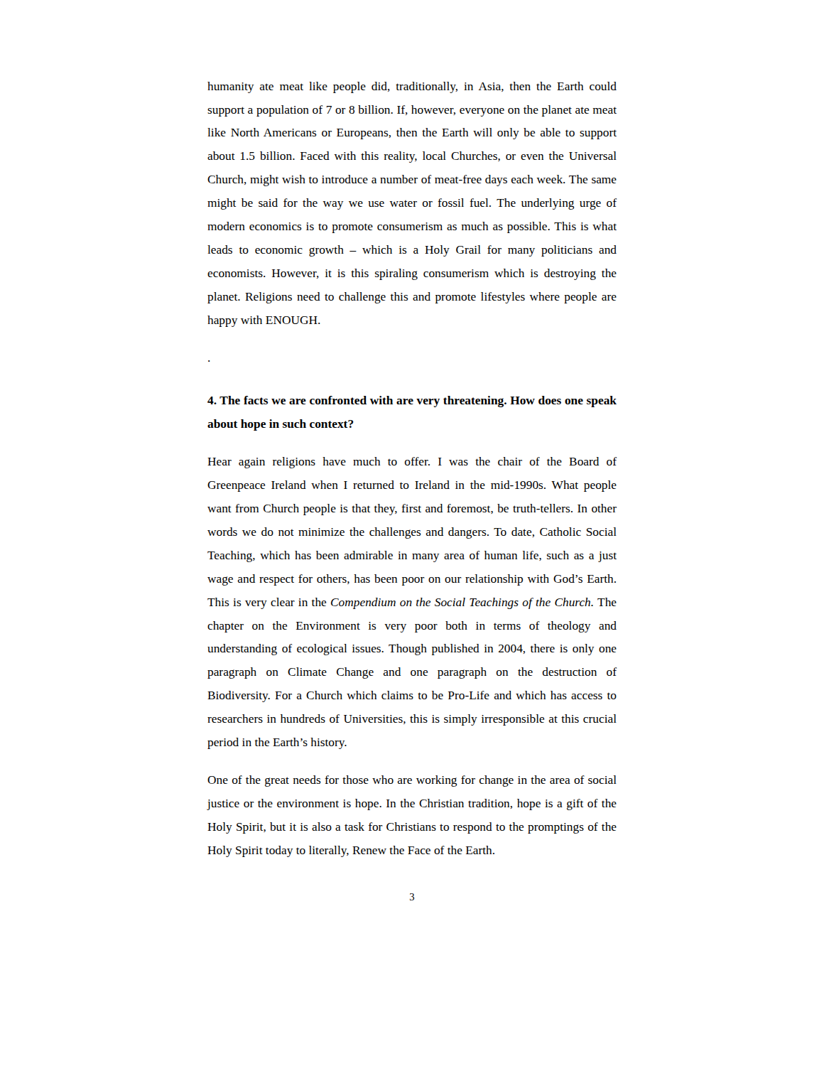humanity ate meat like people did, traditionally, in Asia, then the Earth could support a population of 7 or 8 billion. If, however, everyone on the planet ate meat like North Americans or Europeans, then the Earth will only be able to support about 1.5 billion. Faced with this reality, local Churches, or even the Universal Church, might wish to introduce a number of meat-free days each week. The same might be said for the way we use water or fossil fuel. The underlying urge of modern economics is to promote consumerism as much as possible. This is what leads to economic growth – which is a Holy Grail for many politicians and economists. However, it is this spiraling consumerism which is destroying the planet. Religions need to challenge this and promote lifestyles where people are happy with ENOUGH.
.
4. The facts we are confronted with are very threatening. How does one speak about hope in such context?
Hear again religions have much to offer. I was the chair of the Board of Greenpeace Ireland when I returned to Ireland in the mid-1990s. What people want from Church people is that they, first and foremost, be truth-tellers. In other words we do not minimize the challenges and dangers. To date, Catholic Social Teaching, which has been admirable in many area of human life, such as a just wage and respect for others, has been poor on our relationship with God’s Earth. This is very clear in the Compendium on the Social Teachings of the Church. The chapter on the Environment is very poor both in terms of theology and understanding of ecological issues. Though published in 2004, there is only one paragraph on Climate Change and one paragraph on the destruction of Biodiversity. For a Church which claims to be Pro-Life and which has access to researchers in hundreds of Universities, this is simply irresponsible at this crucial period in the Earth’s history.
One of the great needs for those who are working for change in the area of social justice or the environment is hope. In the Christian tradition, hope is a gift of the Holy Spirit, but it is also a task for Christians to respond to the promptings of the Holy Spirit today to literally, Renew the Face of the Earth.
3